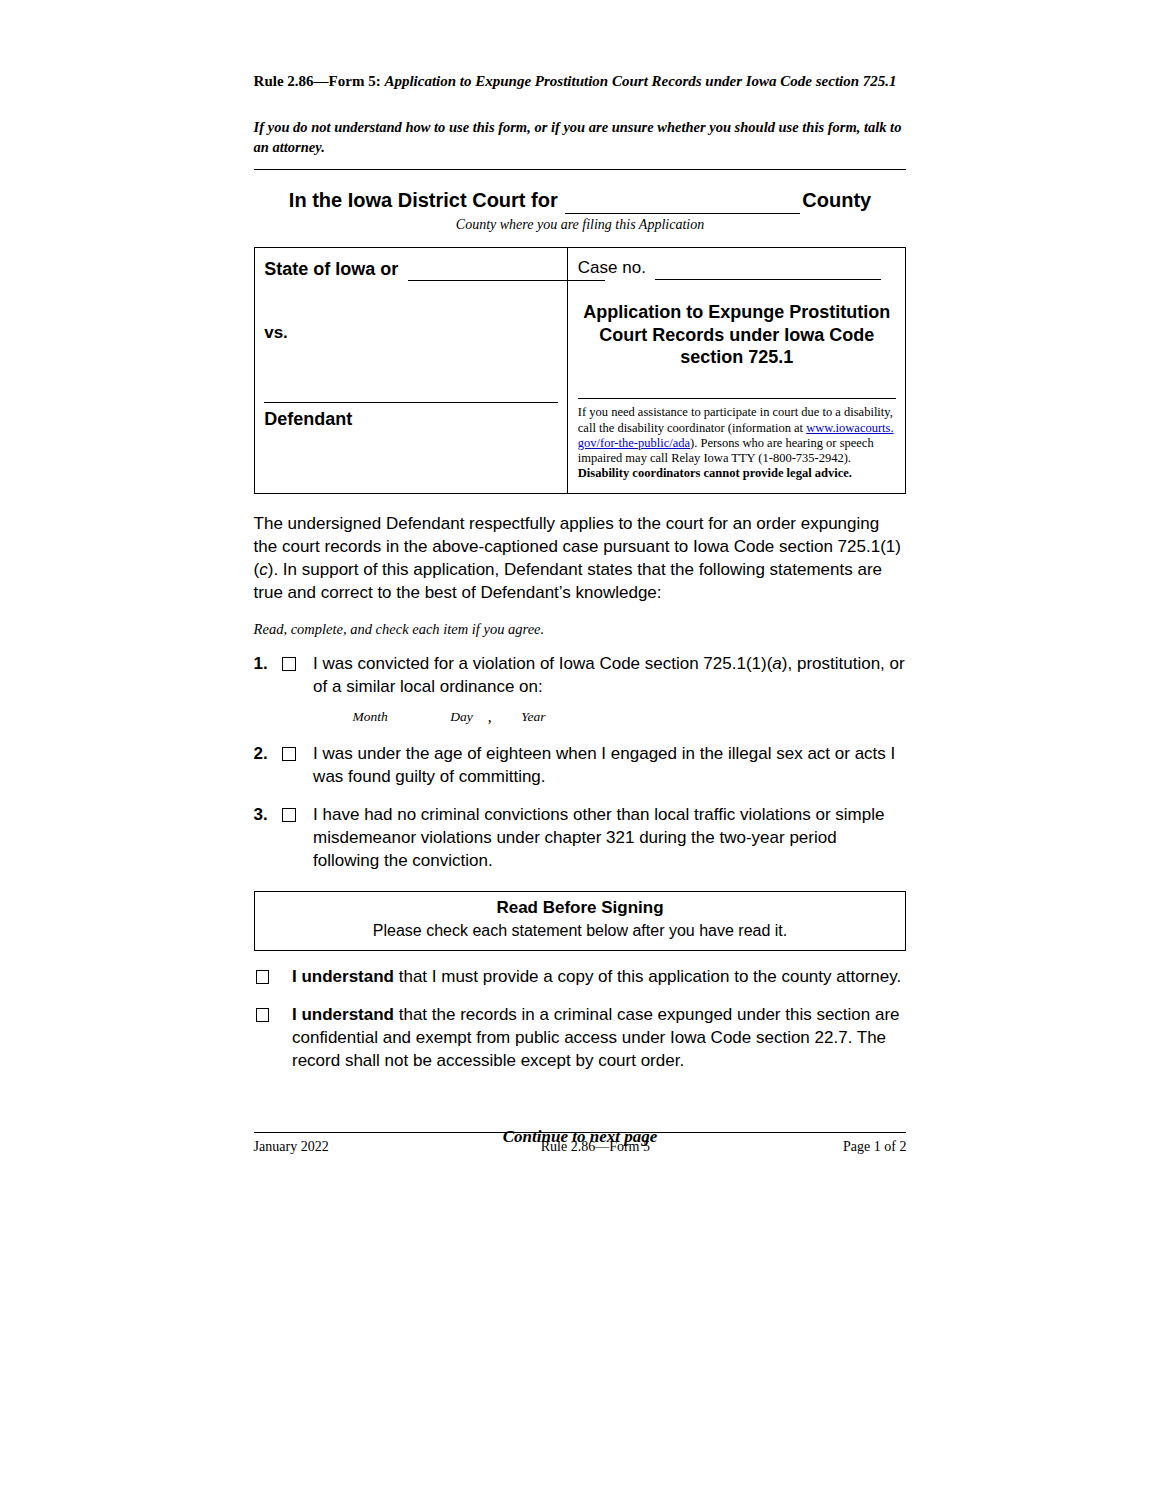Rule 2.86—Form 5: Application to Expunge Prostitution Court Records under Iowa Code section 725.1
If you do not understand how to use this form, or if you are unsure whether you should use this form, talk to an attorney.
In the Iowa District Court for County
County where you are filing this Application
| State of Iowa or vs. Defendant | Case no. Application to Expunge Prostitution Court Records under Iowa Code section 725.1 If you need assistance to participate in court due to a disability, call the disability coordinator (information at www.iowacourts.gov/for-the-public/ada ). Persons who are hearing or speech impaired may call Relay Iowa TTY (1-800-735-2942). Disability coordinators cannot provide legal advice. |
The undersigned Defendant respectfully applies to the court for an order expunging the court records in the above-captioned case pursuant to Iowa Code section 725.1(1)(c). In support of this application, Defendant states that the following statements are true and correct to the best of Defendant’s knowledge:
Read, complete, and check each item if you agree.
1. I was convicted for a violation of Iowa Code section 725.1(1)(a), prostitution, or of a similar local ordinance on:
Month Day, Year
2. I was under the age of eighteen when I engaged in the illegal sex act or acts I was found guilty of committing.
3. I have had no criminal convictions other than local traffic violations or simple misdemeanor violations under chapter 321 during the two-year period following the conviction.
Read Before Signing
Please check each statement below after you have read it.
I understand that I must provide a copy of this application to the county attorney.
I understand that the records in a criminal case expunged under this section are confidential and exempt from public access under Iowa Code section 22.7. The record shall not be accessible except by court order.
Continue to next page
| January 2022 | Rule 2.86—Form 5 | Page 1 of 2 |